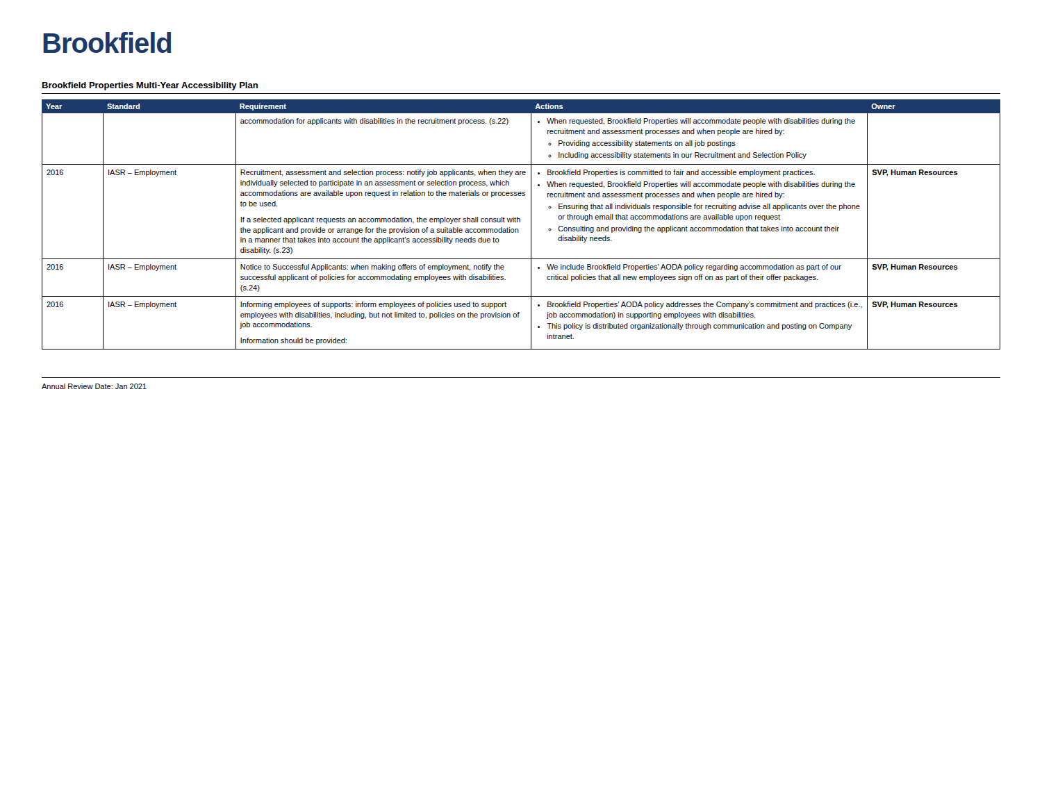Brookfield
Brookfield Properties Multi-Year Accessibility Plan
| Year | Standard | Requirement | Actions | Owner |
| --- | --- | --- | --- | --- |
| | | accommodation for applicants with disabilities in the recruitment process. (s.22) | When requested, Brookfield Properties will accommodate people with disabilities during the recruitment and assessment processes and when people are hired by: Providing accessibility statements on all job postings Including accessibility statements in our Recruitment and Selection Policy | |
| 2016 | IASR – Employment | Recruitment, assessment and selection process: notify job applicants, when they are individually selected to participate in an assessment or selection process, which accommodations are available upon request in relation to the materials or processes to be used. If a selected applicant requests an accommodation, the employer shall consult with the applicant and provide or arrange for the provision of a suitable accommodation in a manner that takes into account the applicant’s accessibility needs due to disability. (s.23) | Brookfield Properties is committed to fair and accessible employment practices. When requested, Brookfield Properties will accommodate people with disabilities during the recruitment and assessment processes and when people are hired by: Ensuring that all individuals responsible for recruiting advise all applicants over the phone or through email that accommodations are available upon request Consulting and providing the applicant accommodation that takes into account their disability needs. | SVP, Human Resources |
| 2016 | IASR – Employment | Notice to Successful Applicants: when making offers of employment, notify the successful applicant of policies for accommodating employees with disabilities. (s.24) | We include Brookfield Properties’ AODA policy regarding accommodation as part of our critical policies that all new employees sign off on as part of their offer packages. | SVP, Human Resources |
| 2016 | IASR – Employment | Informing employees of supports: inform employees of policies used to support employees with disabilities, including, but not limited to, policies on the provision of job accommodations. Information should be provided: | Brookfield Properties’ AODA policy addresses the Company’s commitment and practices (i.e., job accommodation) in supporting employees with disabilities. This policy is distributed organizationally through communication and posting on Company intranet. | SVP, Human Resources |
Annual Review Date: Jan 2021